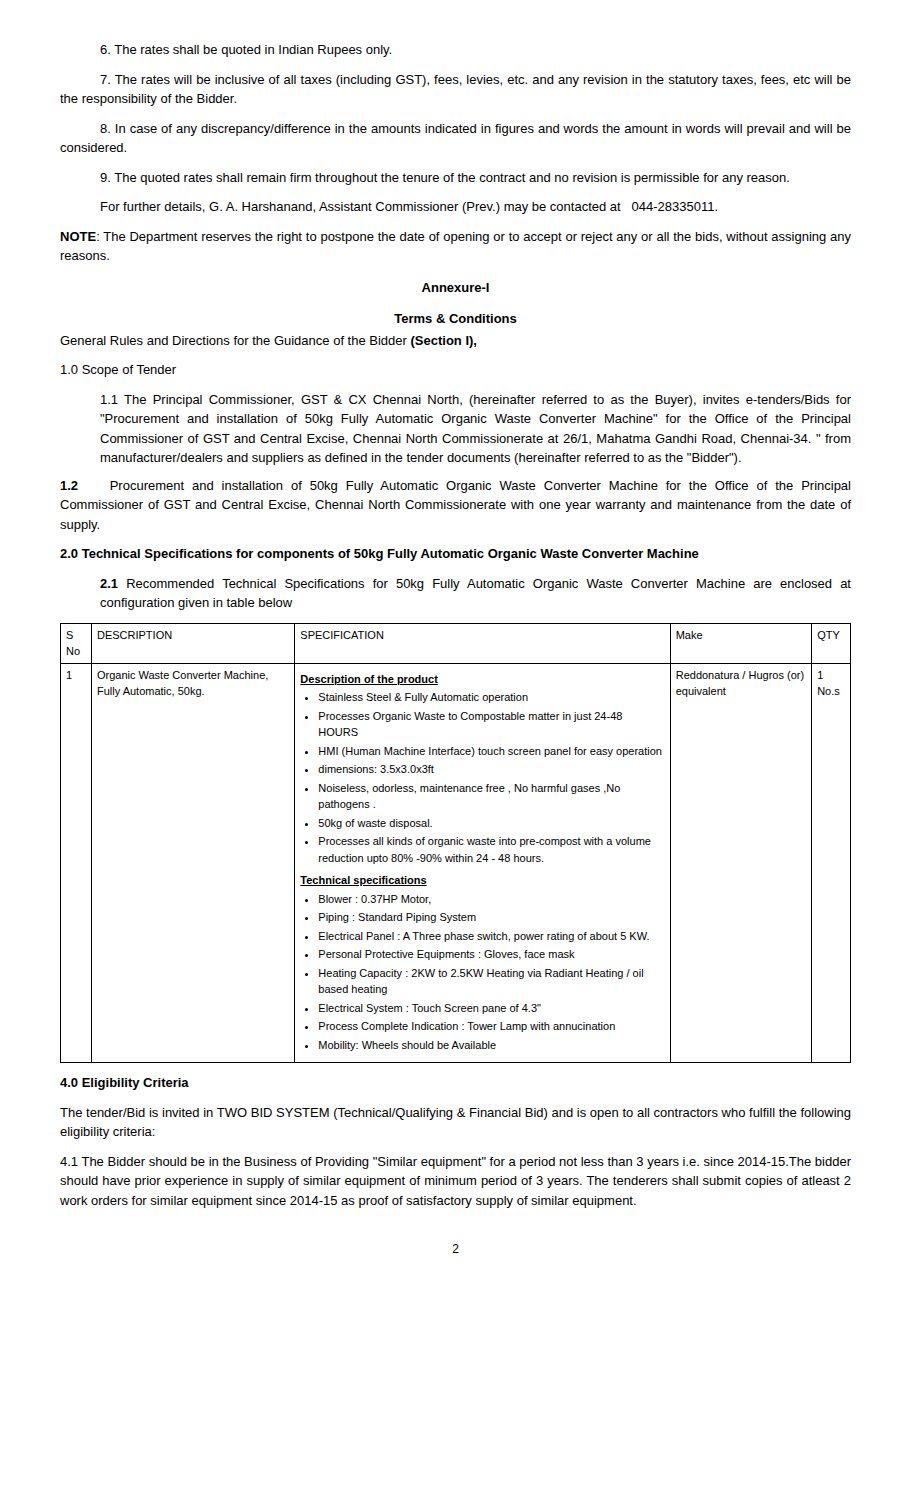6. The rates shall be quoted in Indian Rupees only.
7. The rates will be inclusive of all taxes (including GST), fees, levies, etc. and any revision in the statutory taxes, fees, etc will be the responsibility of the Bidder.
8. In case of any discrepancy/difference in the amounts indicated in figures and words the amount in words will prevail and will be considered.
9. The quoted rates shall remain firm throughout the tenure of the contract and no revision is permissible for any reason.
For further details, G. A. Harshanand, Assistant Commissioner (Prev.) may be contacted at 044-28335011.
NOTE: The Department reserves the right to postpone the date of opening or to accept or reject any or all the bids, without assigning any reasons.
Annexure-I
Terms & Conditions
General Rules and Directions for the Guidance of the Bidder (Section I),
1.0 Scope of Tender
1.1 The Principal Commissioner, GST & CX Chennai North, (hereinafter referred to as the Buyer), invites e-tenders/Bids for "Procurement and installation of 50kg Fully Automatic Organic Waste Converter Machine" for the Office of the Principal Commissioner of GST and Central Excise, Chennai North Commissionerate at 26/1, Mahatma Gandhi Road, Chennai-34. " from manufacturer/dealers and suppliers as defined in the tender documents (hereinafter referred to as the "Bidder").
1.2 Procurement and installation of 50kg Fully Automatic Organic Waste Converter Machine for the Office of the Principal Commissioner of GST and Central Excise, Chennai North Commissionerate with one year warranty and maintenance from the date of supply.
2.0 Technical Specifications for components of 50kg Fully Automatic Organic Waste Converter Machine
2.1 Recommended Technical Specifications for 50kg Fully Automatic Organic Waste Converter Machine are enclosed at configuration given in table below
| S No | DESCRIPTION | SPECIFICATION | Make | QTY |
| --- | --- | --- | --- | --- |
| 1 | Organic Waste Converter Machine, Fully Automatic, 50kg. | Description of the product Stainless Steel & Fully Automatic operation Processes Organic Waste to Compostable matter in just 24-48 HOURS HMI (Human Machine Interface) touch screen panel for easy operation dimensions: 3.5x3.0x3ft Noiseless, odorless, maintenance free , No harmful gases ,No pathogens . 50kg of waste disposal. Processes all kinds of organic waste into pre-compost with a volume reduction upto 80% -90% within 24 - 48 hours. Technical specifications Blower : 0.37HP Motor, Piping : Standard Piping System Electrical Panel : A Three phase switch, power rating of about 5 KW. Personal Protective Equipments : Gloves, face mask Heating Capacity : 2KW to 2.5KW Heating via Radiant Heating / oil based heating Electrical System : Touch Screen pane of 4.3" Process Complete Indication : Tower Lamp with annucination Mobility: Wheels should be Available | Reddonatura / Hugros (or) equivalent | 1 No.s |
4.0 Eligibility Criteria
The tender/Bid is invited in TWO BID SYSTEM (Technical/Qualifying & Financial Bid) and is open to all contractors who fulfill the following eligibility criteria:
4.1 The Bidder should be in the Business of Providing "Similar equipment" for a period not less than 3 years i.e. since 2014-15.The bidder should have prior experience in supply of similar equipment of minimum period of 3 years. The tenderers shall submit copies of atleast 2 work orders for similar equipment since 2014-15 as proof of satisfactory supply of similar equipment.
2